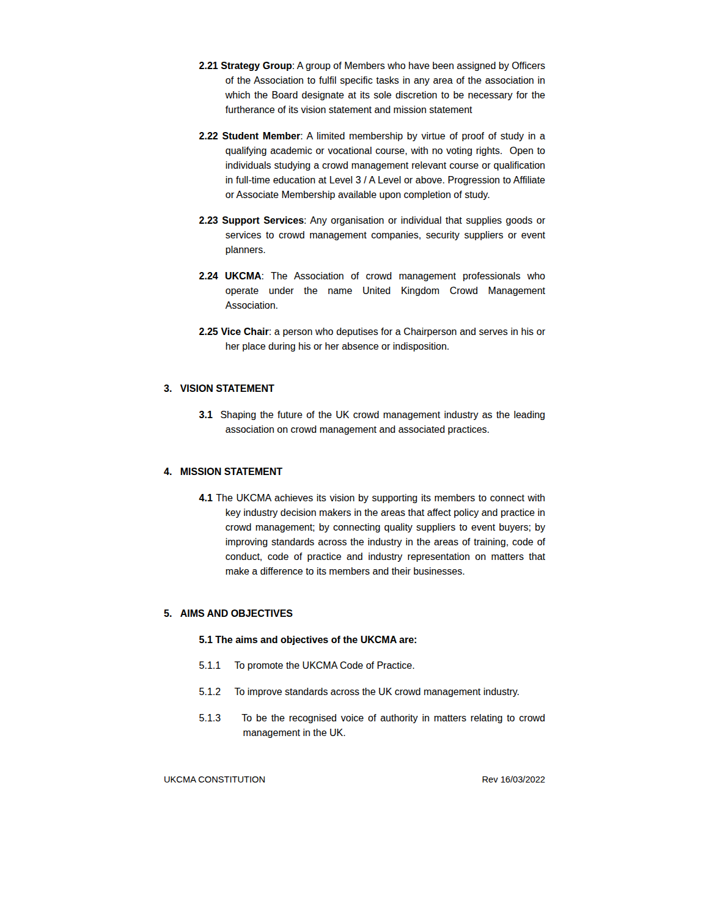2.21 Strategy Group: A group of Members who have been assigned by Officers of the Association to fulfil specific tasks in any area of the association in which the Board designate at its sole discretion to be necessary for the furtherance of its vision statement and mission statement
2.22 Student Member: A limited membership by virtue of proof of study in a qualifying academic or vocational course, with no voting rights. Open to individuals studying a crowd management relevant course or qualification in full-time education at Level 3 / A Level or above. Progression to Affiliate or Associate Membership available upon completion of study.
2.23 Support Services: Any organisation or individual that supplies goods or services to crowd management companies, security suppliers or event planners.
2.24 UKCMA: The Association of crowd management professionals who operate under the name United Kingdom Crowd Management Association.
2.25 Vice Chair: a person who deputises for a Chairperson and serves in his or her place during his or her absence or indisposition.
3. Vision Statement
3.1 Shaping the future of the UK crowd management industry as the leading association on crowd management and associated practices.
4. Mission Statement
4.1 The UKCMA achieves its vision by supporting its members to connect with key industry decision makers in the areas that affect policy and practice in crowd management; by connecting quality suppliers to event buyers; by improving standards across the industry in the areas of training, code of conduct, code of practice and industry representation on matters that make a difference to its members and their businesses.
5. Aims and Objectives
5.1 The aims and objectives of the UKCMA are:
5.1.1 To promote the UKCMA Code of Practice.
5.1.2 To improve standards across the UK crowd management industry.
5.1.3 To be the recognised voice of authority in matters relating to crowd management in the UK.
UKCMA CONSTITUTION Rev 16/03/2022